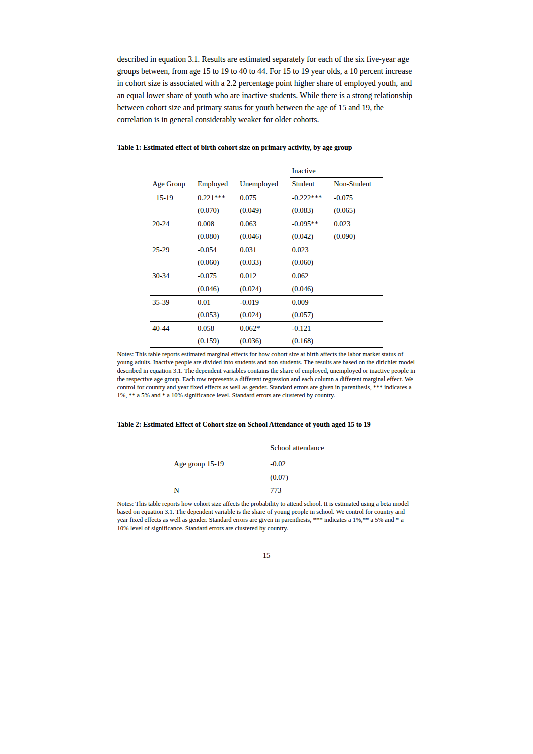described in equation 3.1. Results are estimated separately for each of the six five-year age groups between, from age 15 to 19 to 40 to 44. For 15 to 19 year olds, a 10 percent increase in cohort size is associated with a 2.2 percentage point higher share of employed youth, and an equal lower share of youth who are inactive students. While there is a strong relationship between cohort size and primary status for youth between the age of 15 and 19, the correlation is in general considerably weaker for older cohorts.
Table 1: Estimated effect of birth cohort size on primary activity, by age group
| | | | Inactive |
| Age Group | Employed | Unemployed | Student | Non-Student |
| 15-19 | 0.221*** | 0.075 | -0.222*** | -0.075 |
| | (0.070) | (0.049) | (0.083) | (0.065) |
| 20-24 | 0.008 | 0.063 | -0.095** | 0.023 |
| | (0.080) | (0.046) | (0.042) | (0.090) |
| 25-29 | -0.054 | 0.031 | 0.023 | |
| | (0.060) | (0.033) | (0.060) | |
| 30-34 | -0.075 | 0.012 | 0.062 | |
| | (0.046) | (0.024) | (0.046) | |
| 35-39 | 0.01 | -0.019 | 0.009 | |
| | (0.053) | (0.024) | (0.057) | |
| 40-44 | 0.058 | 0.062* | -0.121 | |
| | (0.159) | (0.036) | (0.168) | |
Notes: This table reports estimated marginal effects for how cohort size at birth affects the labor market status of young adults. Inactive people are divided into students and non-students. The results are based on the dirichlet model described in equation 3.1. The dependent variables contains the share of employed, unemployed or inactive people in the respective age group. Each row represents a different regression and each column a different marginal effect. We control for country and year fixed effects as well as gender. Standard errors are given in parenthesis, *** indicates a 1%, ** a 5% and * a 10% significance level. Standard errors are clustered by country.
Table 2: Estimated Effect of Cohort size on School Attendance of youth aged 15 to 19
| | School attendance |
| Age group 15-19 | -0.02 |
| | (0.07) |
| N | 773 |
Notes: This table reports how cohort size affects the probability to attend school. It is estimated using a beta model based on equation 3.1. The dependent variable is the share of young people in school. We control for country and year fixed effects as well as gender. Standard errors are given in parenthesis, *** indicates a 1%,** a 5% and * a 10% level of significance. Standard errors are clustered by country.
15